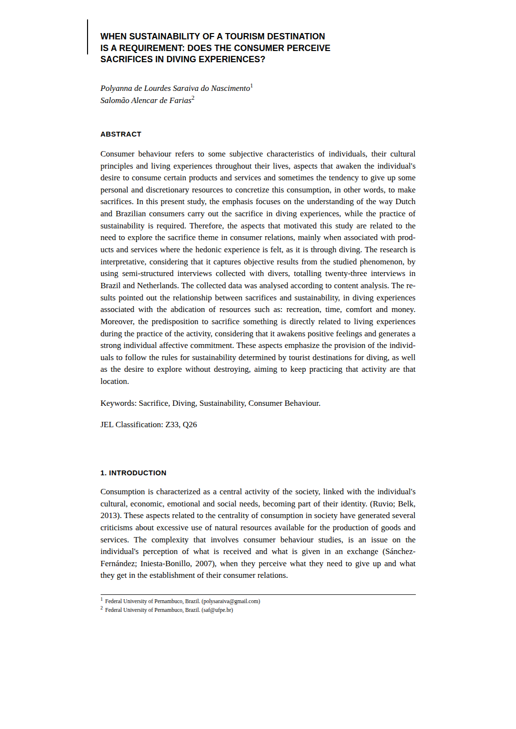When sustainability of a tourism destination
is a requirement: does the consumer perceive
sacrifices in diving experiences?
Polyanna de Lourdes Saraiva do Nascimento1
Salomão Alencar de Farias2
Abstract
Consumer behaviour refers to some subjective characteristics of individuals, their cultural principles and living experiences throughout their lives, aspects that awaken the individual's desire to consume certain products and services and sometimes the tendency to give up some personal and discretionary resources to concretize this consumption, in other words, to make sacrifices. In this present study, the emphasis focuses on the understanding of the way Dutch and Brazilian consumers carry out the sacrifice in diving experiences, while the practice of sustainability is required. Therefore, the aspects that motivated this study are related to the need to explore the sacrifice theme in consumer relations, mainly when associated with products and services where the hedonic experience is felt, as it is through diving. The research is interpretative, considering that it captures objective results from the studied phenomenon, by using semi-structured interviews collected with divers, totalling twenty-three interviews in Brazil and Netherlands. The collected data was analysed according to content analysis. The results pointed out the relationship between sacrifices and sustainability, in diving experiences associated with the abdication of resources such as: recreation, time, comfort and money. Moreover, the predisposition to sacrifice something is directly related to living experiences during the practice of the activity, considering that it awakens positive feelings and generates a strong individual affective commitment. These aspects emphasize the provision of the individuals to follow the rules for sustainability determined by tourist destinations for diving, as well as the desire to explore without destroying, aiming to keep practicing that activity are that location.
Keywords: Sacrifice, Diving, Sustainability, Consumer Behaviour.
JEL Classification: Z33, Q26
1. INTRODUCTION
Consumption is characterized as a central activity of the society, linked with the individual's cultural, economic, emotional and social needs, becoming part of their identity. (Ruvio; Belk, 2013). These aspects related to the centrality of consumption in society have generated several criticisms about excessive use of natural resources available for the production of goods and services. The complexity that involves consumer behaviour studies, is an issue on the individual's perception of what is received and what is given in an exchange (Sánchez-Fernández; Iniesta-Bonillo, 2007), when they perceive what they need to give up and what they get in the establishment of their consumer relations.
1 Federal University of Pernambuco, Brazil. (polysaraiva@gmail.com)
2 Federal University of Pernambuco, Brazil. (saf@ufpe.br)